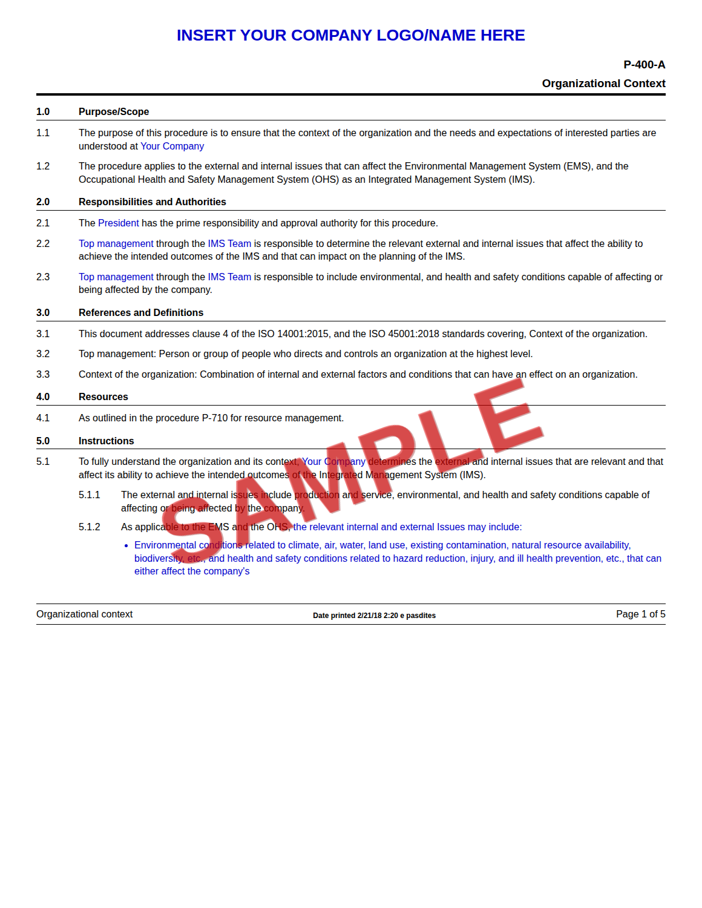SAMPLE
INSERT YOUR COMPANY LOGO/NAME HERE
P-400-A
Organizational Context
1.0 Purpose/Scope
1.1 The purpose of this procedure is to ensure that the context of the organization and the needs and expectations of interested parties are understood at Your Company
1.2 The procedure applies to the external and internal issues that can affect the Environmental Management System (EMS), and the Occupational Health and Safety Management System (OHS) as an Integrated Management System (IMS).
2.0 Responsibilities and Authorities
2.1 The President has the prime responsibility and approval authority for this procedure.
2.2 Top management through the IMS Team is responsible to determine the relevant external and internal issues that affect the ability to achieve the intended outcomes of the IMS and that can impact on the planning of the IMS.
2.3 Top management through the IMS Team is responsible to include environmental, and health and safety conditions capable of affecting or being affected by the company.
3.0 References and Definitions
3.1 This document addresses clause 4 of the ISO 14001:2015, and the ISO 45001:2018 standards covering, Context of the organization.
3.2 Top management: Person or group of people who directs and controls an organization at the highest level.
3.3 Context of the organization: Combination of internal and external factors and conditions that can have an effect on an organization.
4.0 Resources
4.1 As outlined in the procedure P-710 for resource management.
5.0 Instructions
5.1 To fully understand the organization and its context, Your Company determines the external and internal issues that are relevant and that affect its ability to achieve the intended outcomes of the Integrated Management System (IMS).
5.1.1 The external and internal issues include production and service, environmental, and health and safety conditions capable of affecting or being affected by the company.
5.1.2 As applicable to the EMS and the OHS, the relevant internal and external Issues may include:
Environmental conditions related to climate, air, water, land use, existing contamination, natural resource availability, biodiversity, etc., and health and safety conditions related to hazard reduction, injury, and ill health prevention, etc., that can either affect the company's
Organizational context
Date printed 2/21/18 2:20 e pasdites
Page 1 of 5